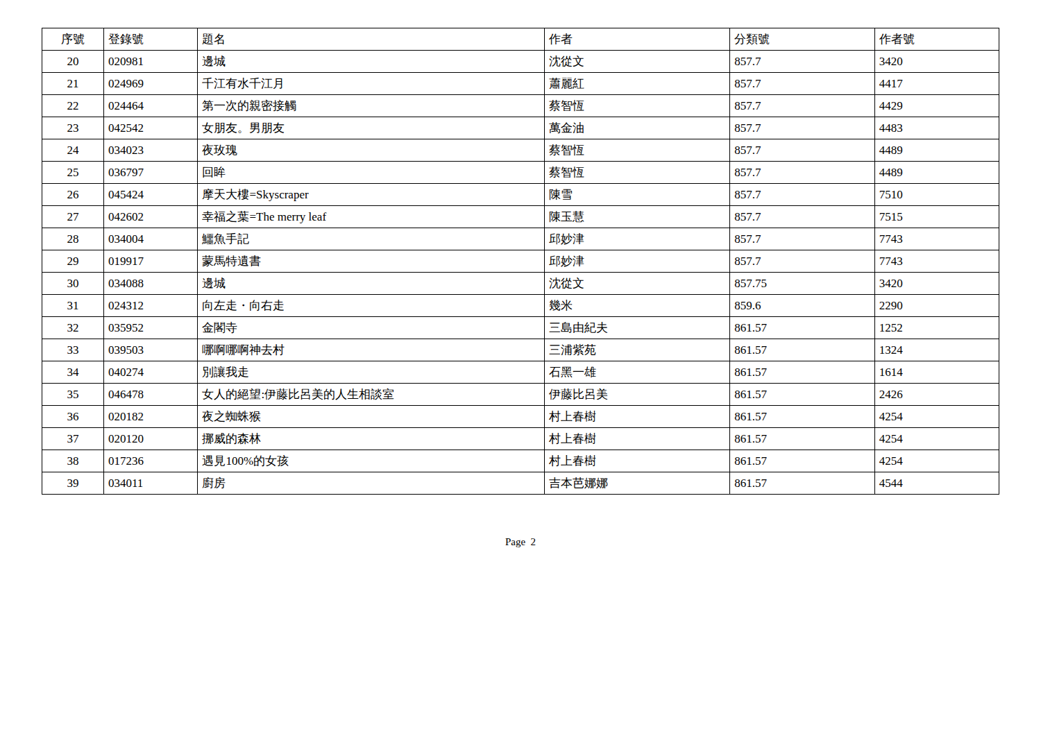| 序號 | 登錄號 | 題名 | 作者 | 分類號 | 作者號 |
| --- | --- | --- | --- | --- | --- |
| 20 | 020981 | 邊城 | 沈從文 | 857.7 | 3420 |
| 21 | 024969 | 千江有水千江月 | 蕭麗紅 | 857.7 | 4417 |
| 22 | 024464 | 第一次的親密接觸 | 蔡智恆 | 857.7 | 4429 |
| 23 | 042542 | 女朋友。男朋友 | 萬金油 | 857.7 | 4483 |
| 24 | 034023 | 夜玫瑰 | 蔡智恆 | 857.7 | 4489 |
| 25 | 036797 | 回眸 | 蔡智恆 | 857.7 | 4489 |
| 26 | 045424 | 摩天大樓=Skyscraper | 陳雪 | 857.7 | 7510 |
| 27 | 042602 | 幸福之葉=The merry leaf | 陳玉慧 | 857.7 | 7515 |
| 28 | 034004 | 鱷魚手記 | 邱妙津 | 857.7 | 7743 |
| 29 | 019917 | 蒙馬特遺書 | 邱妙津 | 857.7 | 7743 |
| 30 | 034088 | 邊城 | 沈從文 | 857.75 | 3420 |
| 31 | 024312 | 向左走・向右走 | 幾米 | 859.6 | 2290 |
| 32 | 035952 | 金閣寺 | 三島由紀夫 | 861.57 | 1252 |
| 33 | 039503 | 哪啊哪啊神去村 | 三浦紫苑 | 861.57 | 1324 |
| 34 | 040274 | 別讓我走 | 石黑一雄 | 861.57 | 1614 |
| 35 | 046478 | 女人的絕望:伊藤比呂美的人生相談室 | 伊藤比呂美 | 861.57 | 2426 |
| 36 | 020182 | 夜之蜘蛛猴 | 村上春樹 | 861.57 | 4254 |
| 37 | 020120 | 挪威的森林 | 村上春樹 | 861.57 | 4254 |
| 38 | 017236 | 遇見100%的女孩 | 村上春樹 | 861.57 | 4254 |
| 39 | 034011 | 廚房 | 吉本芭娜娜 | 861.57 | 4544 |
Page 2